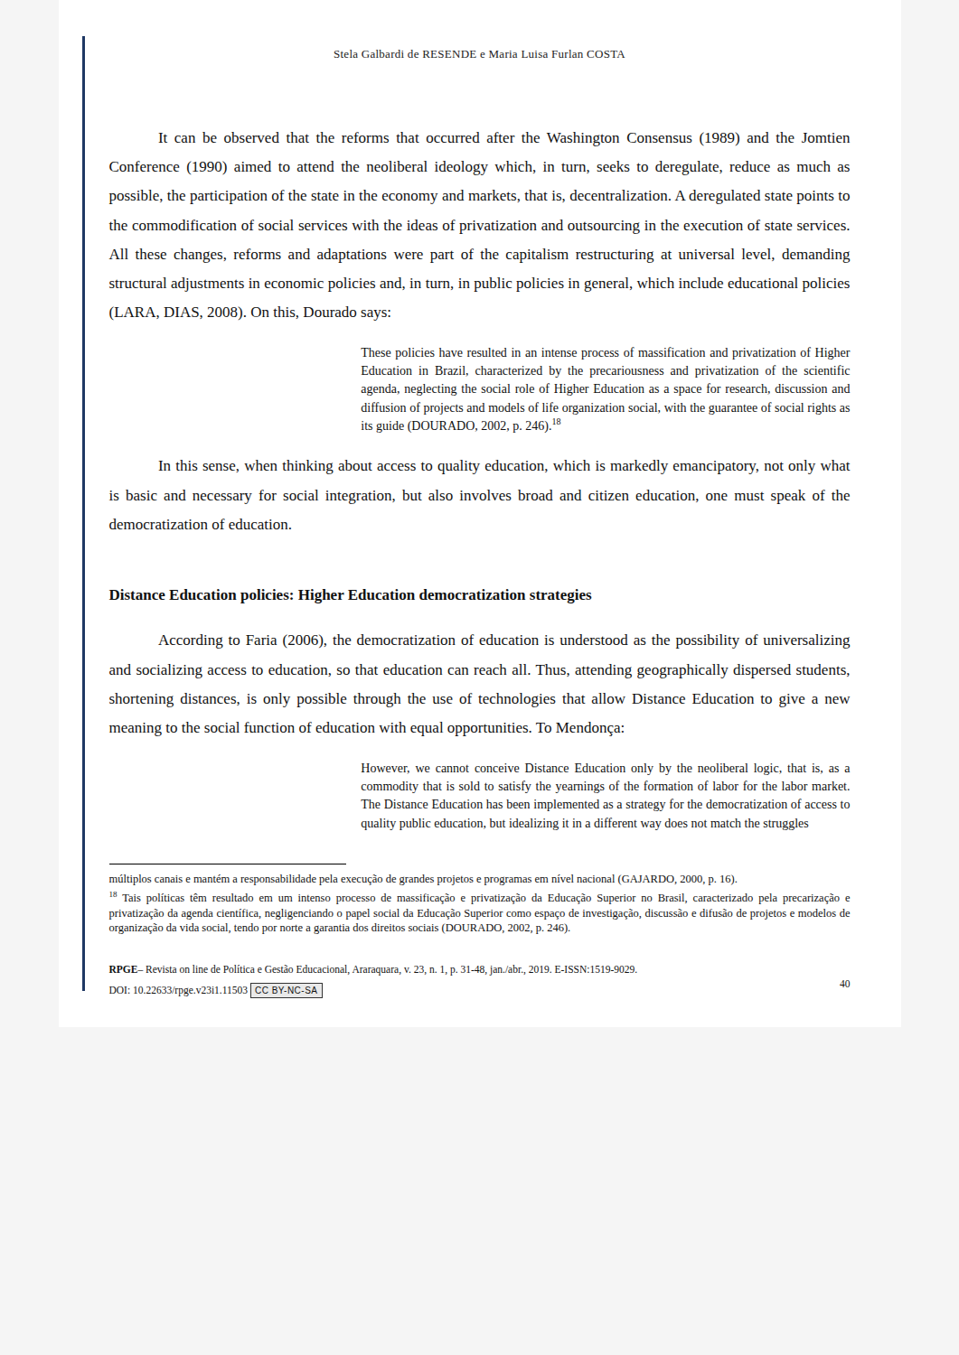Stela Galbardi de RESENDE e Maria Luisa Furlan COSTA
It can be observed that the reforms that occurred after the Washington Consensus (1989) and the Jomtien Conference (1990) aimed to attend the neoliberal ideology which, in turn, seeks to deregulate, reduce as much as possible, the participation of the state in the economy and markets, that is, decentralization. A deregulated state points to the commodification of social services with the ideas of privatization and outsourcing in the execution of state services. All these changes, reforms and adaptations were part of the capitalism restructuring at universal level, demanding structural adjustments in economic policies and, in turn, in public policies in general, which include educational policies (LARA, DIAS, 2008). On this, Dourado says:
These policies have resulted in an intense process of massification and privatization of Higher Education in Brazil, characterized by the precariousness and privatization of the scientific agenda, neglecting the social role of Higher Education as a space for research, discussion and diffusion of projects and models of life organization social, with the guarantee of social rights as its guide (DOURADO, 2002, p. 246).18
In this sense, when thinking about access to quality education, which is markedly emancipatory, not only what is basic and necessary for social integration, but also involves broad and citizen education, one must speak of the democratization of education.
Distance Education policies: Higher Education democratization strategies
According to Faria (2006), the democratization of education is understood as the possibility of universalizing and socializing access to education, so that education can reach all. Thus, attending geographically dispersed students, shortening distances, is only possible through the use of technologies that allow Distance Education to give a new meaning to the social function of education with equal opportunities. To Mendonça:
However, we cannot conceive Distance Education only by the neoliberal logic, that is, as a commodity that is sold to satisfy the yearnings of the formation of labor for the labor market. The Distance Education has been implemented as a strategy for the democratization of access to quality public education, but idealizing it in a different way does not match the struggles
múltiplos canais e mantém a responsabilidade pela execução de grandes projetos e programas em nível nacional (GAJARDO, 2000, p. 16).
18 Tais políticas têm resultado em um intenso processo de massificação e privatização da Educação Superior no Brasil, caracterizado pela precarização e privatização da agenda científica, negligenciando o papel social da Educação Superior como espaço de investigação, discussão e difusão de projetos e modelos de organização da vida social, tendo por norte a garantia dos direitos sociais (DOURADO, 2002, p. 246).
RPGE– Revista on line de Política e Gestão Educacional, Araraquara, v. 23, n. 1, p. 31-48, jan./abr., 2019. E-ISSN:1519-9029.
DOI: 10.22633/rpge.v23i1.11503 40
CC BY-NC-SA